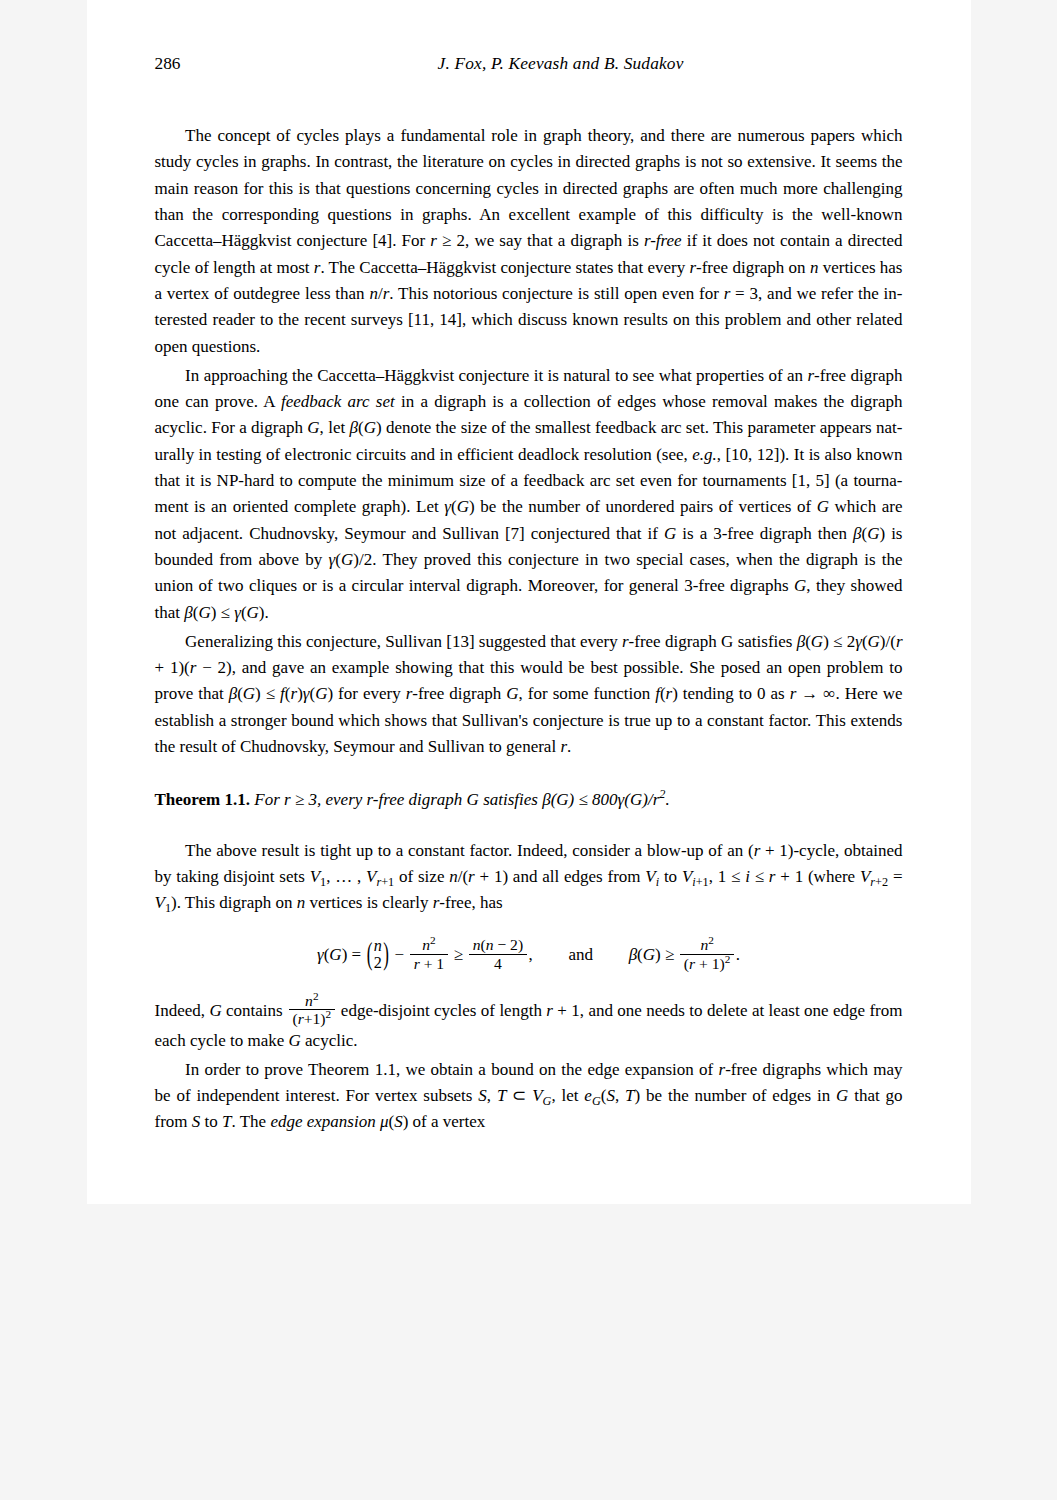286 J. Fox, P. Keevash and B. Sudakov
The concept of cycles plays a fundamental role in graph theory, and there are numerous papers which study cycles in graphs. In contrast, the literature on cycles in directed graphs is not so extensive. It seems the main reason for this is that questions concerning cycles in directed graphs are often much more challenging than the corresponding questions in graphs. An excellent example of this difficulty is the well-known Caccetta–Häggkvist conjecture [4]. For r ≥ 2, we say that a digraph is r-free if it does not contain a directed cycle of length at most r. The Caccetta–Häggkvist conjecture states that every r-free digraph on n vertices has a vertex of outdegree less than n/r. This notorious conjecture is still open even for r = 3, and we refer the interested reader to the recent surveys [11, 14], which discuss known results on this problem and other related open questions.
In approaching the Caccetta–Häggkvist conjecture it is natural to see what properties of an r-free digraph one can prove. A feedback arc set in a digraph is a collection of edges whose removal makes the digraph acyclic. For a digraph G, let β(G) denote the size of the smallest feedback arc set. This parameter appears naturally in testing of electronic circuits and in efficient deadlock resolution (see, e.g., [10, 12]). It is also known that it is NP-hard to compute the minimum size of a feedback arc set even for tournaments [1, 5] (a tournament is an oriented complete graph). Let γ(G) be the number of unordered pairs of vertices of G which are not adjacent. Chudnovsky, Seymour and Sullivan [7] conjectured that if G is a 3-free digraph then β(G) is bounded from above by γ(G)/2. They proved this conjecture in two special cases, when the digraph is the union of two cliques or is a circular interval digraph. Moreover, for general 3-free digraphs G, they showed that β(G) ≤ γ(G).
Generalizing this conjecture, Sullivan [13] suggested that every r-free digraph G satisfies β(G) ≤ 2γ(G)/(r + 1)(r − 2), and gave an example showing that this would be best possible. She posed an open problem to prove that β(G) ≤ f(r)γ(G) for every r-free digraph G, for some function f(r) tending to 0 as r → ∞. Here we establish a stronger bound which shows that Sullivan's conjecture is true up to a constant factor. This extends the result of Chudnovsky, Seymour and Sullivan to general r.
Theorem 1.1. For r ≥ 3, every r-free digraph G satisfies β(G) ≤ 800γ(G)/r2.
The above result is tight up to a constant factor. Indeed, consider a blow-up of an (r + 1)-cycle, obtained by taking disjoint sets V1, … , Vr+1 of size n/(r + 1) and all edges from Vi to Vi+1, 1 ≤ i ≤ r + 1 (where Vr+2 = V1). This digraph on n vertices is clearly r-free, has
γ(G) = n 2 − n2 r + 1 ≥ n(n − 2) 4, and β(G) ≥ n2(r + 1)2.
Indeed, G contains n2(r+1)2 edge-disjoint cycles of length r + 1, and one needs to delete at least one edge from each cycle to make G acyclic.
In order to prove Theorem 1.1, we obtain a bound on the edge expansion of r-free digraphs which may be of independent interest. For vertex subsets S, T ⊂ VG, let eG(S, T) be the number of edges in G that go from S to T. The edge expansion μ(S) of a vertex